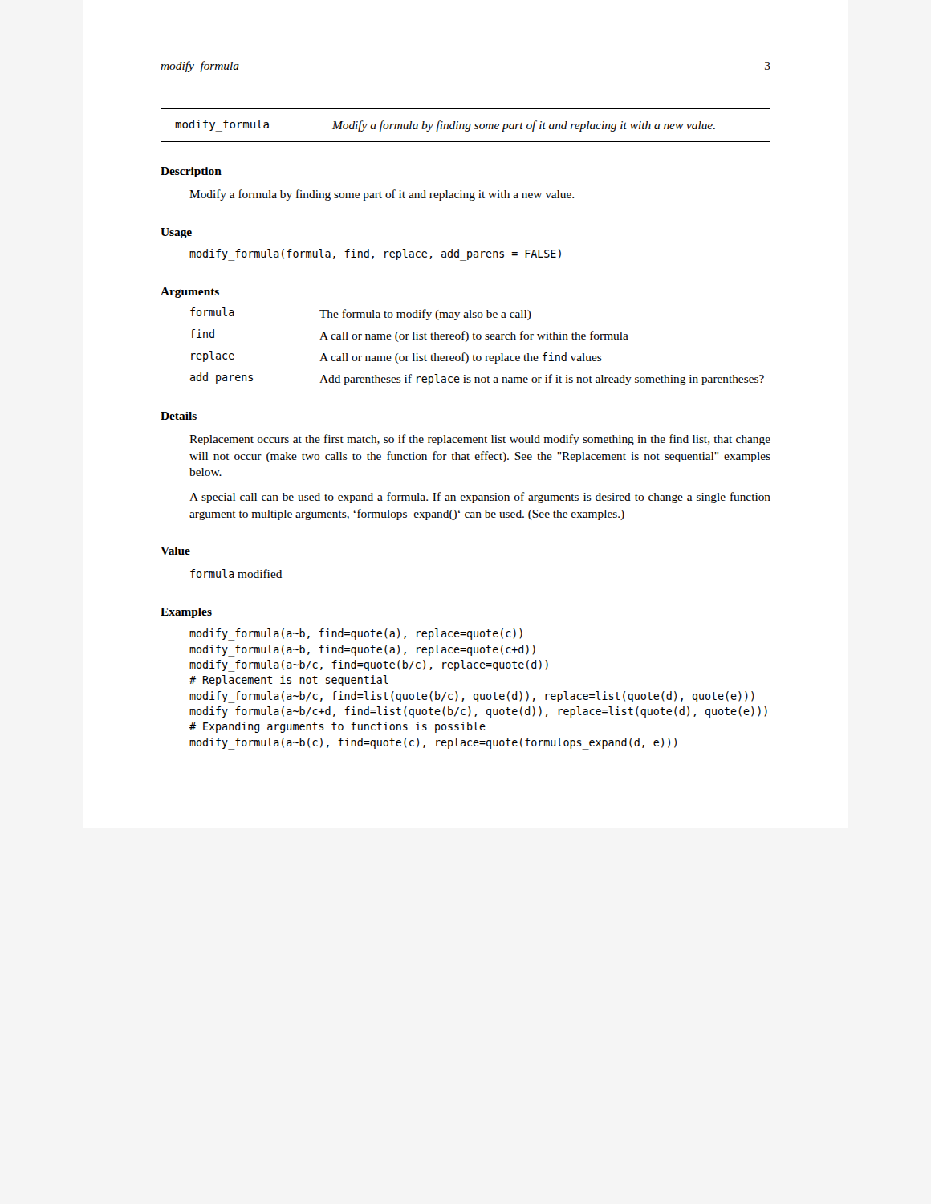modify_formula 3
modify_formula
Modify a formula by finding some part of it and replacing it with a new value.
Description
Modify a formula by finding some part of it and replacing it with a new value.
Usage
modify_formula(formula, find, replace, add_parens = FALSE)
Arguments
formula
The formula to modify (may also be a call)
find
A call or name (or list thereof) to search for within the formula
replace
A call or name (or list thereof) to replace the find values
add_parens
Add parentheses if replace is not a name or if it is not already something in parentheses?
Details
Replacement occurs at the first match, so if the replacement list would modify something in the find list, that change will not occur (make two calls to the function for that effect). See the "Replacement is not sequential" examples below.
A special call can be used to expand a formula. If an expansion of arguments is desired to change a single function argument to multiple arguments, ‘formulops_expand()‘ can be used. (See the examples.)
Value
formula modified
Examples
modify_formula(a~b, find=quote(a), replace=quote(c))
modify_formula(a~b, find=quote(a), replace=quote(c+d))
modify_formula(a~b/c, find=quote(b/c), replace=quote(d))
# Replacement is not sequential
modify_formula(a~b/c, find=list(quote(b/c), quote(d)), replace=list(quote(d), quote(e)))
modify_formula(a~b/c+d, find=list(quote(b/c), quote(d)), replace=list(quote(d), quote(e)))
# Expanding arguments to functions is possible
modify_formula(a~b(c), find=quote(c), replace=quote(formulops_expand(d, e)))